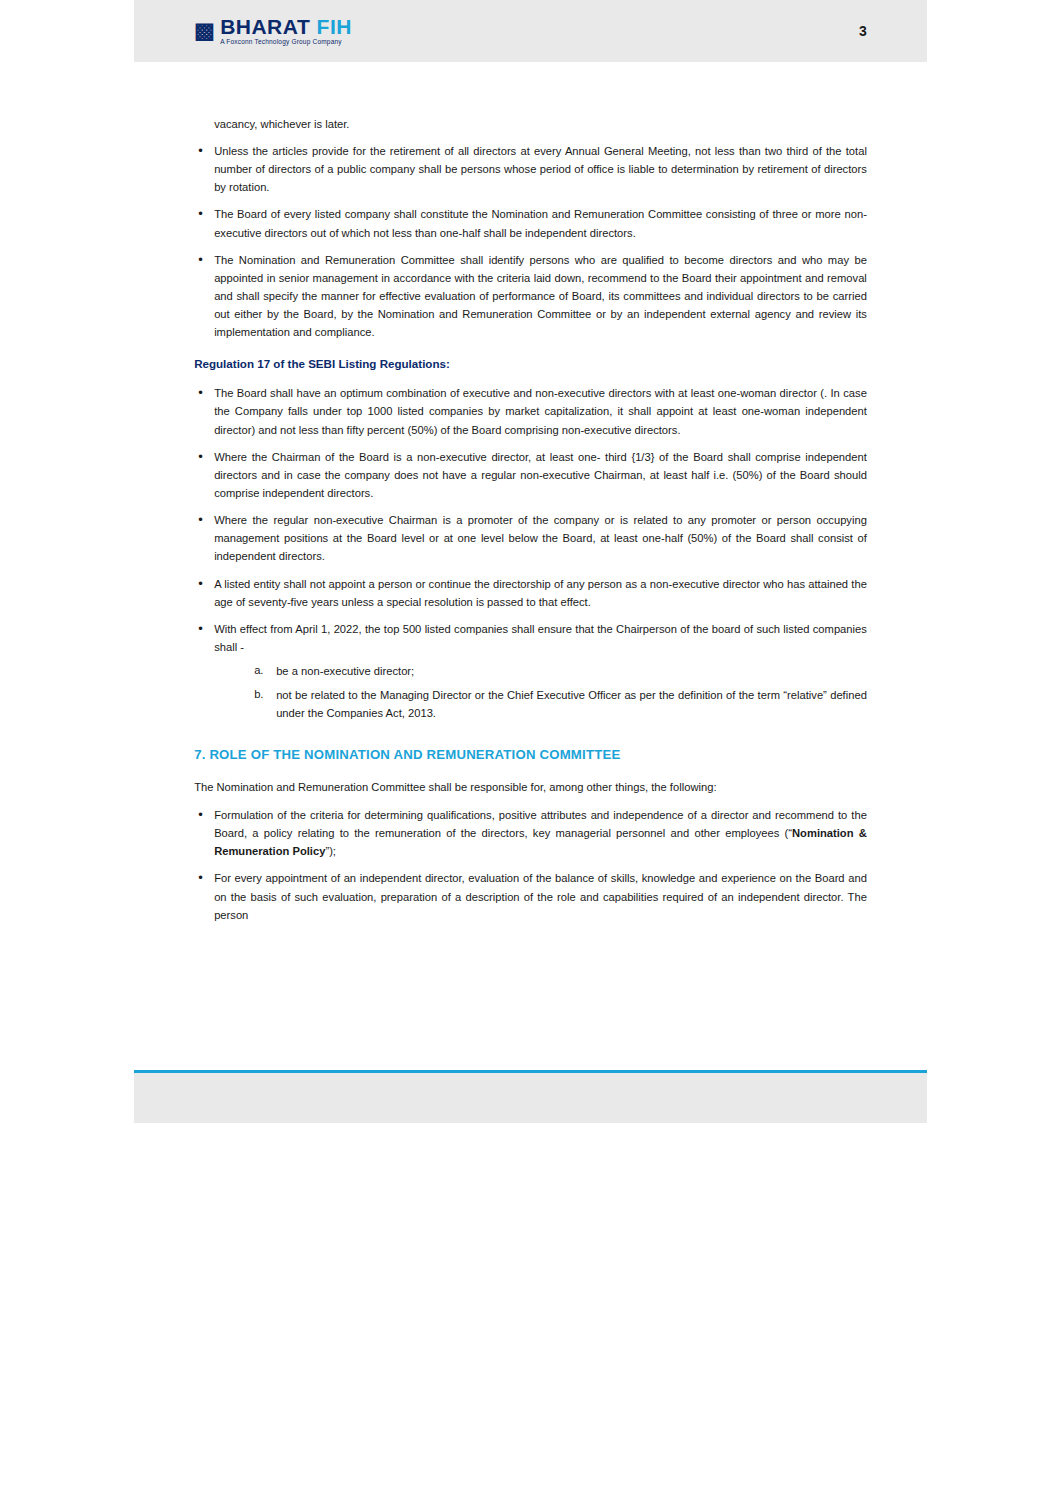▩
BHARAT FIH
A Foxconn Technology Group Company
3
vacancy, whichever is later.
Unless the articles provide for the retirement of all directors at every Annual General Meeting, not less than two third of the total number of directors of a public company shall be persons whose period of office is liable to determination by retirement of directors by rotation.
The Board of every listed company shall constitute the Nomination and Remuneration Committee consisting of three or more non-executive directors out of which not less than one-half shall be independent directors.
The Nomination and Remuneration Committee shall identify persons who are qualified to become directors and who may be appointed in senior management in accordance with the criteria laid down, recommend to the Board their appointment and removal and shall specify the manner for effective evaluation of performance of Board, its committees and individual directors to be carried out either by the Board, by the Nomination and Remuneration Committee or by an independent external agency and review its implementation and compliance.
Regulation 17 of the SEBI Listing Regulations:
The Board shall have an optimum combination of executive and non-executive directors with at least one-woman director (. In case the Company falls under top 1000 listed companies by market capitalization, it shall appoint at least one-woman independent director) and not less than fifty percent (50%) of the Board comprising non-executive directors.
Where the Chairman of the Board is a non-executive director, at least one- third {1/3} of the Board shall comprise independent directors and in case the company does not have a regular non-executive Chairman, at least half i.e. (50%) of the Board should comprise independent directors.
Where the regular non-executive Chairman is a promoter of the company or is related to any promoter or person occupying management positions at the Board level or at one level below the Board, at least one-half (50%) of the Board shall consist of independent directors.
A listed entity shall not appoint a person or continue the directorship of any person as a non-executive director who has attained the age of seventy-five years unless a special resolution is passed to that effect.
With effect from April 1, 2022, the top 500 listed companies shall ensure that the Chairperson of the board of such listed companies shall -
be a non-executive director;
not be related to the Managing Director or the Chief Executive Officer as per the definition of the term “relative” defined under the Companies Act, 2013.
7. ROLE OF THE NOMINATION AND REMUNERATION COMMITTEE
The Nomination and Remuneration Committee shall be responsible for, among other things, the following:
Formulation of the criteria for determining qualifications, positive attributes and independence of a director and recommend to the Board, a policy relating to the remuneration of the directors, key managerial personnel and other employees (“Nomination & Remuneration Policy”);
For every appointment of an independent director, evaluation of the balance of skills, knowledge and experience on the Board and on the basis of such evaluation, preparation of a description of the role and capabilities required of an independent director. The person